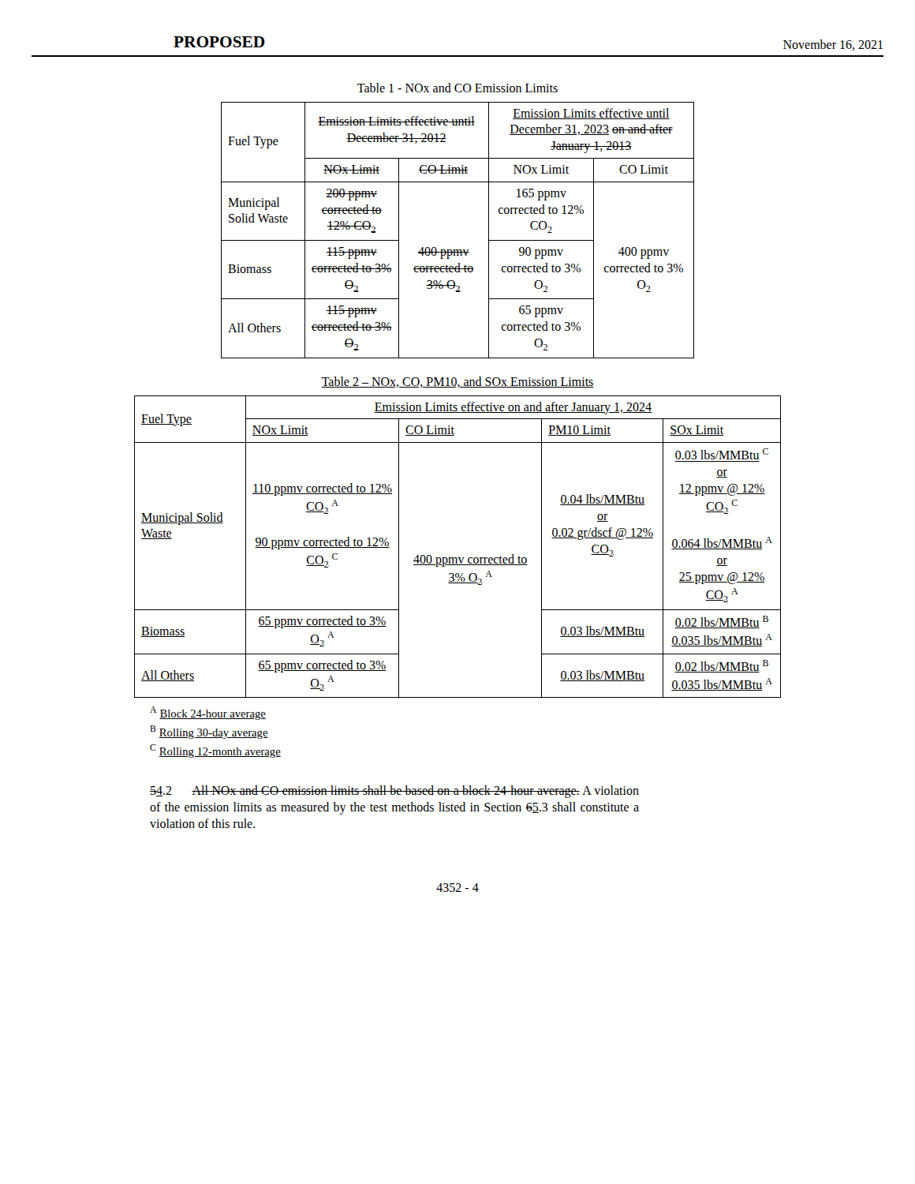PROPOSED November 16, 2021
Table 1 - NOx and CO Emission Limits
| Fuel Type | Emission Limits effective until December 31, 2012 | Emission Limits effective until December 31, 2023 on and after January 1, 2013 |
| NOx Limit | CO Limit | NOx Limit | CO Limit |
| Municipal Solid Waste | 200 ppmv corrected to 12% CO 2 | 400 ppmv corrected to 3% O 2 | 165 ppmv corrected to 12% CO 2 | 400 ppmv corrected to 3% O 2 |
| Biomass | 115 ppmv corrected to 3% O 2 | 90 ppmv corrected to 3% O 2 |
| All Others | 115 ppmv corrected to 3% O 2 | 65 ppmv corrected to 3% O 2 |
Table 2 – NOx, CO, PM10, and SOx Emission Limits
| Fuel Type | Emission Limits effective on and after January 1, 2024 |
| NOx Limit | CO Limit | PM10 Limit | SOx Limit |
| Municipal Solid Waste | 110 ppmv corrected to 12% CO 2 A 90 ppmv corrected to 12% CO 2 C | 400 ppmv corrected to 3% O 2 A | 0.04 lbs/MMBtu or 0.02 gr/dscf @ 12% CO 2 | 0.03 lbs/MMBtu C or 12 ppmv @ 12% CO 2 C 0.064 lbs/MMBtu A or 25 ppmv @ 12% CO 2 A |
| Biomass | 65 ppmv corrected to 3% O 2 A | 0.03 lbs/MMBtu | 0.02 lbs/MMBtu B 0.035 lbs/MMBtu A |
| All Others | 65 ppmv corrected to 3% O 2 A | 0.03 lbs/MMBtu | 0.02 lbs/MMBtu B 0.035 lbs/MMBtu A |
ABlock 24-hour average
BRolling 30-day average
CRolling 12-month average
54.2 All NOx and CO emission limits shall be based on a block 24-hour average. A violation of the emission limits as measured by the test methods listed in Section 65.3 shall constitute a violation of this rule.
4352 - 4